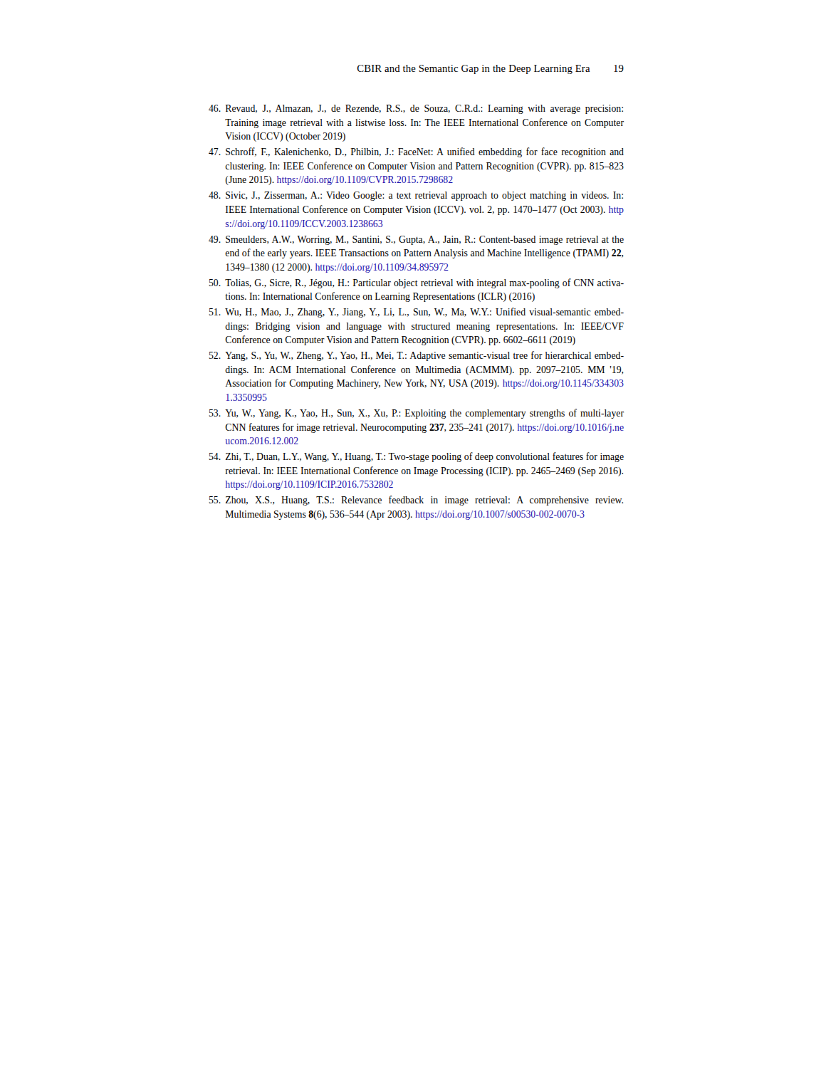CBIR and the Semantic Gap in the Deep Learning Era 19
46. Revaud, J., Almazan, J., de Rezende, R.S., de Souza, C.R.d.: Learning with average precision: Training image retrieval with a listwise loss. In: The IEEE International Conference on Computer Vision (ICCV) (October 2019)
47. Schroff, F., Kalenichenko, D., Philbin, J.: FaceNet: A unified embedding for face recognition and clustering. In: IEEE Conference on Computer Vision and Pattern Recognition (CVPR). pp. 815–823 (June 2015). https://doi.org/10.1109/CVPR.2015.7298682
48. Sivic, J., Zisserman, A.: Video Google: a text retrieval approach to object matching in videos. In: IEEE International Conference on Computer Vision (ICCV). vol. 2, pp. 1470–1477 (Oct 2003). https://doi.org/10.1109/ICCV.2003.1238663
49. Smeulders, A.W., Worring, M., Santini, S., Gupta, A., Jain, R.: Content-based image retrieval at the end of the early years. IEEE Transactions on Pattern Analysis and Machine Intelligence (TPAMI) 22, 1349–1380 (12 2000). https://doi.org/10.1109/34.895972
50. Tolias, G., Sicre, R., Jégou, H.: Particular object retrieval with integral max-pooling of CNN activations. In: International Conference on Learning Representations (ICLR) (2016)
51. Wu, H., Mao, J., Zhang, Y., Jiang, Y., Li, L., Sun, W., Ma, W.Y.: Unified visual-semantic embeddings: Bridging vision and language with structured meaning representations. In: IEEE/CVF Conference on Computer Vision and Pattern Recognition (CVPR). pp. 6602–6611 (2019)
52. Yang, S., Yu, W., Zheng, Y., Yao, H., Mei, T.: Adaptive semantic-visual tree for hierarchical embeddings. In: ACM International Conference on Multimedia (ACMMM). pp. 2097–2105. MM '19, Association for Computing Machinery, New York, NY, USA (2019). https://doi.org/10.1145/3343031.3350995
53. Yu, W., Yang, K., Yao, H., Sun, X., Xu, P.: Exploiting the complementary strengths of multi-layer CNN features for image retrieval. Neurocomputing 237, 235–241 (2017). https://doi.org/10.1016/j.neucom.2016.12.002
54. Zhi, T., Duan, L.Y., Wang, Y., Huang, T.: Two-stage pooling of deep convolutional features for image retrieval. In: IEEE International Conference on Image Processing (ICIP). pp. 2465–2469 (Sep 2016). https://doi.org/10.1109/ICIP.2016.7532802
55. Zhou, X.S., Huang, T.S.: Relevance feedback in image retrieval: A comprehensive review. Multimedia Systems 8(6), 536–544 (Apr 2003). https://doi.org/10.1007/s00530-002-0070-3